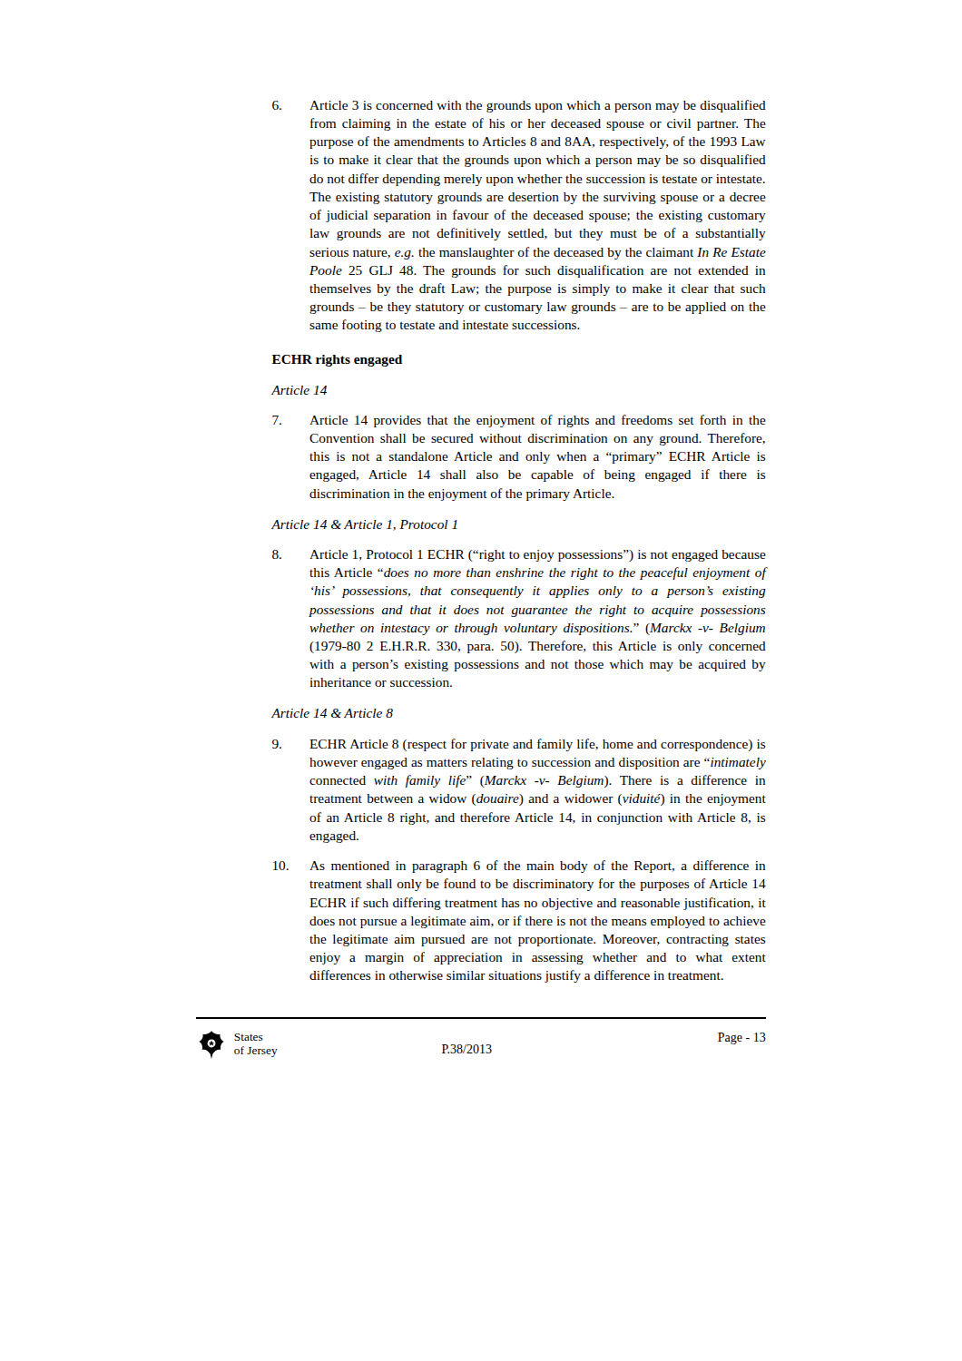6.
Article 3 is concerned with the grounds upon which a person may be disqualified from claiming in the estate of his or her deceased spouse or civil partner. The purpose of the amendments to Articles 8 and 8AA, respectively, of the 1993 Law is to make it clear that the grounds upon which a person may be so disqualified do not differ depending merely upon whether the succession is testate or intestate. The existing statutory grounds are desertion by the surviving spouse or a decree of judicial separation in favour of the deceased spouse; the existing customary law grounds are not definitively settled, but they must be of a substantially serious nature, e.g. the manslaughter of the deceased by the claimant In Re Estate Poole 25 GLJ 48. The grounds for such disqualification are not extended in themselves by the draft Law; the purpose is simply to make it clear that such grounds – be they statutory or customary law grounds – are to be applied on the same footing to testate and intestate successions.
ECHR rights engaged
Article 14
7.
Article 14 provides that the enjoyment of rights and freedoms set forth in the Convention shall be secured without discrimination on any ground. Therefore, this is not a standalone Article and only when a “primary” ECHR Article is engaged, Article 14 shall also be capable of being engaged if there is discrimination in the enjoyment of the primary Article.
Article 14 & Article 1, Protocol 1
8.
Article 1, Protocol 1 ECHR (“right to enjoy possessions”) is not engaged because this Article “does no more than enshrine the right to the peaceful enjoyment of ‘his’ possessions, that consequently it applies only to a person’s existing possessions and that it does not guarantee the right to acquire possessions whether on intestacy or through voluntary dispositions.” (Marckx -v- Belgium (1979-80 2 E.H.R.R. 330, para. 50). Therefore, this Article is only concerned with a person’s existing possessions and not those which may be acquired by inheritance or succession.
Article 14 & Article 8
9.
ECHR Article 8 (respect for private and family life, home and correspondence) is however engaged as matters relating to succession and disposition are “intimately connected with family life” (Marckx -v- Belgium). There is a difference in treatment between a widow (douaire) and a widower (viduité) in the enjoyment of an Article 8 right, and therefore Article 14, in conjunction with Article 8, is engaged.
10.
As mentioned in paragraph 6 of the main body of the Report, a difference in treatment shall only be found to be discriminatory for the purposes of Article 14 ECHR if such differing treatment has no objective and reasonable justification, it does not pursue a legitimate aim, or if there is not the means employed to achieve the legitimate aim pursued are not proportionate. Moreover, contracting states enjoy a margin of appreciation in assessing whether and to what extent differences in otherwise similar situations justify a difference in treatment.
States
of Jersey
P.38/2013
Page - 13